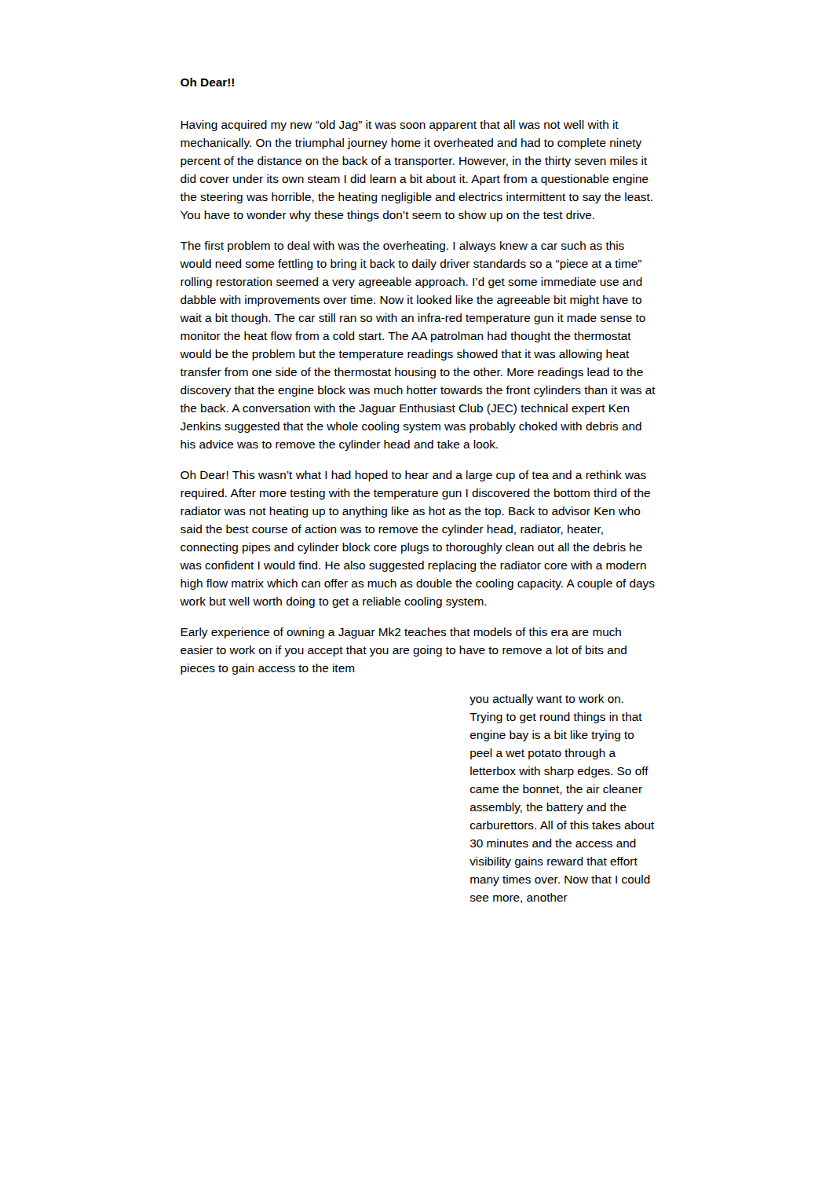Oh Dear!!
Having acquired my new “old Jag” it was soon apparent that all was not well with it mechanically. On the triumphal journey home it overheated and had to complete ninety percent of the distance on the back of a transporter. However, in the thirty seven miles it did cover under its own steam I did learn a bit about it. Apart from a questionable engine the steering was horrible, the heating negligible and electrics intermittent to say the least. You have to wonder why these things don’t seem to show up on the test drive.
The first problem to deal with was the overheating. I always knew a car such as this would need some fettling to bring it back to daily driver standards so a “piece at a time” rolling restoration seemed a very agreeable approach. I’d get some immediate use and dabble with improvements over time. Now it looked like the agreeable bit might have to wait a bit though. The car still ran so with an infra-red temperature gun it made sense to monitor the heat flow from a cold start. The AA patrolman had thought the thermostat would be the problem but the temperature readings showed that it was allowing heat transfer from one side of the thermostat housing to the other. More readings lead to the discovery that the engine block was much hotter towards the front cylinders than it was at the back. A conversation with the Jaguar Enthusiast Club (JEC) technical expert Ken Jenkins suggested that the whole cooling system was probably choked with debris and his advice was to remove the cylinder head and take a look.
Oh Dear! This wasn’t what I had hoped to hear and a large cup of tea and a rethink was required. After more testing with the temperature gun I discovered the bottom third of the radiator was not heating up to anything like as hot as the top. Back to advisor Ken who said the best course of action was to remove the cylinder head, radiator, heater, connecting pipes and cylinder block core plugs to thoroughly clean out all the debris he was confident I would find. He also suggested replacing the radiator core with a modern high flow matrix which can offer as much as double the cooling capacity. A couple of days work but well worth doing to get a reliable cooling system.
Early experience of owning a Jaguar Mk2 teaches that models of this era are much easier to work on if you accept that you are going to have to remove a lot of bits and pieces to gain access to the item
you actually want to work on. Trying to get round things in that engine bay is a bit like trying to peel a wet potato through a letterbox with sharp edges. So off came the bonnet, the air cleaner assembly, the battery and the carburettors. All of this takes about 30 minutes and the access and visibility gains reward that effort many times over. Now that I could see more, another